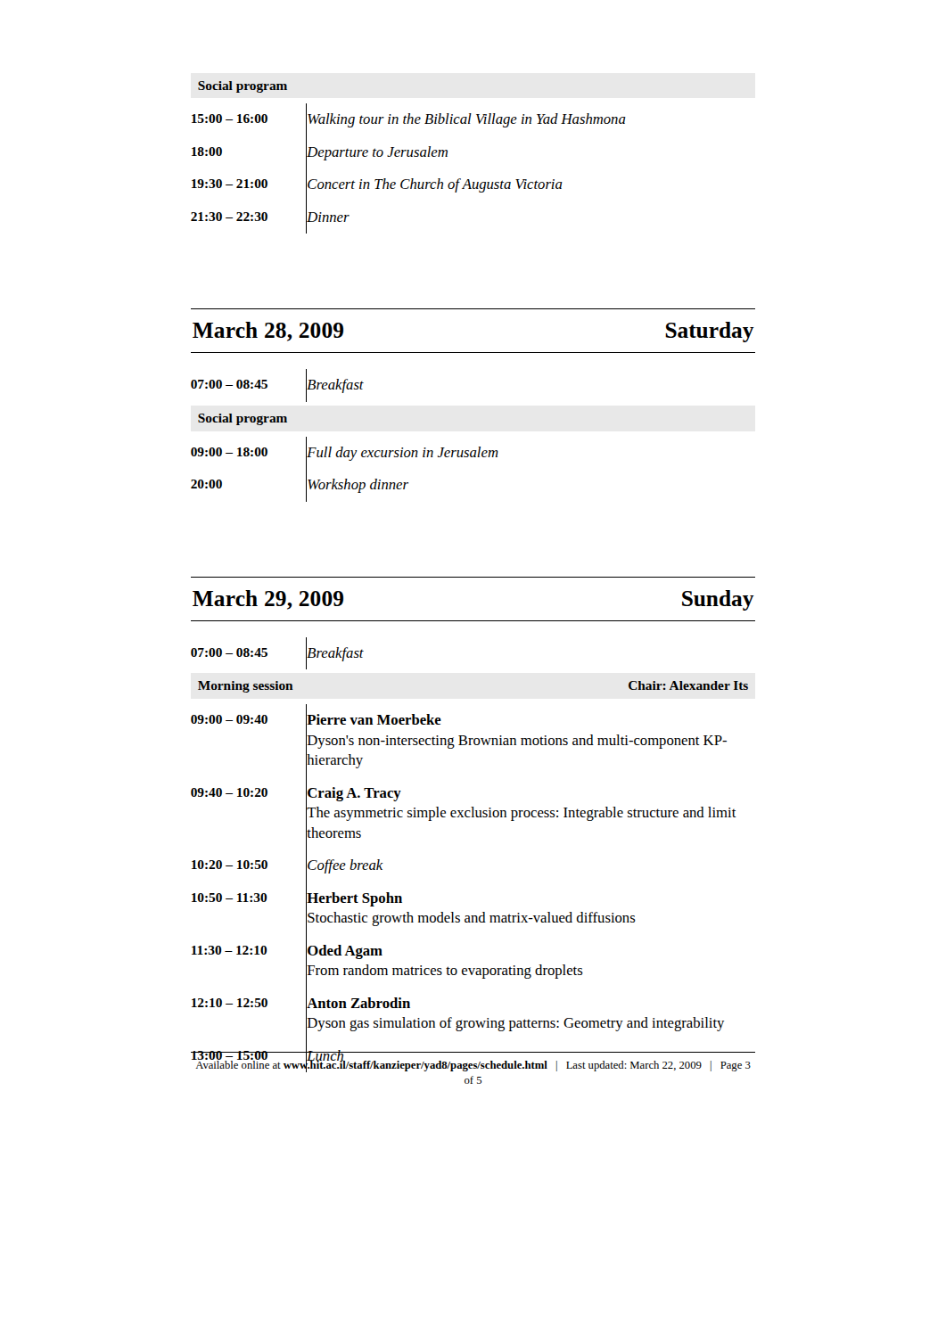Social program
| 15:00 – 16:00 | Walking tour in the Biblical Village in Yad Hashmona |
| 18:00 | Departure to Jerusalem |
| 19:30 – 21:00 | Concert in The Church of Augusta Victoria |
| 21:30 – 22:30 | Dinner |
March 28, 2009 Saturday
| 07:00 – 08:45 | Breakfast |
Social program
| 09:00 – 18:00 | Full day excursion in Jerusalem |
| 20:00 | Workshop dinner |
March 29, 2009 Sunday
| 07:00 – 08:45 | Breakfast |
Morning session Chair: Alexander Its
| 09:00 – 09:40 | Pierre van Moerbeke Dyson's non-intersecting Brownian motions and multi-component KP-hierarchy |
| 09:40 – 10:20 | Craig A. Tracy The asymmetric simple exclusion process: Integrable structure and limit theorems |
| 10:20 – 10:50 | Coffee break |
| 10:50 – 11:30 | Herbert Spohn Stochastic growth models and matrix-valued diffusions |
| 11:30 – 12:10 | Oded Agam From random matrices to evaporating droplets |
| 12:10 – 12:50 | Anton Zabrodin Dyson gas simulation of growing patterns: Geometry and integrability |
| 13:00 – 15:00 | Lunch |
Available online at www.hit.ac.il/staff/kanzieper/yad8/pages/schedule.html | Last updated: March 22, 2009 | Page 3 of 5